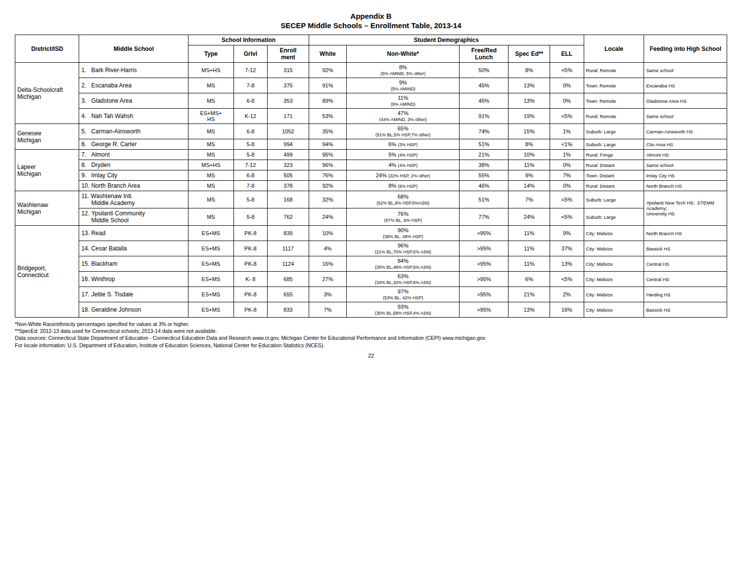Appendix B
SECEP Middle Schools – Enrollment Table, 2013-14
| District/ISD | Middle School | School Information | Student Demographics | Locale | Feeding into High School |
| --- | --- | --- | --- | --- | --- |
| Type | Grlvl | Enroll ment | White | Non-White* | Free/Red Lunch | Spec Ed** | ELL |
| Delta-Schoolcraft Michigan | 1. Bark River-Harris | MS+HS | 7-12 | 315 | 92% | 8% (5% AMIND, 5% other) | 50% | 8% | <5% | Rural: Remote | Same school |
| 2. Escanaba Area | MS | 7-8 | 375 | 91% | 9% (5% AMIND) | 45% | 13% | 0% | Town: Remote | Escanaba HS |
| 3. Gladstone Area | MS | 6-8 | 353 | 89% | 11% (9% AMIND) | 45% | 13% | 0% | Town: Remote | Gladstone Area HS |
| 4. Nah Tah Wahsh | ES+MS+ HS | K-12 | 171 | 53% | 47% (44% AMIND, 3% other) | 91% | 19% | <5% | Rural: Remote | Same school |
| Genesee Michigan | 5. Carman-Ainsworth | MS | 6-8 | 1052 | 35% | 65% (51% BL,5% HSP,7% other) | 74% | 15% | 1% | Suburb: Large | Carman-Ainsworth HS |
| 6. George R. Carter | MS | 5-8 | 994 | 94% | 6% (3% HSP) | 51% | 8% | <1% | Suburb: Large | Clio Area HS |
| Lapeer Michigan | 7. Almont | MS | 5-8 | 499 | 95% | 5% (4% HSP) | 21% | 10% | 1% | Rural: Fringe | Almont HS |
| 8. Dryden | MS+HS | 7-12 | 323 | 96% | 4% (4% HSP) | 38% | 11% | 0% | Rural: Distant | Same school |
| 9. Imlay City | MS | 6-8 | 505 | 76% | 24% (22% HSP, 2% other) | 55% | 9% | 7% | Town: Distant | Imlay City HS |
| 10. North Branch Area | MS | 7-8 | 378 | 92% | 8% (6% HSP) | 46% | 14% | 0% | Rural: Distant | North Branch HS |
| Washtenaw Michigan | 11. Washtenaw Intl. Middle Academy | MS | 5-8 | 168 | 32% | 68% (52% BL,9% HSP,5%ASN) | 51% | 7% | <5% | Suburb: Large | Ypsilanti New Tech HS; STEMM Academy; University HS |
| 12. Ypsilanti Community Middle School | MS | 5-8 | 762 | 24% | 76% (67% BL, 6% HSP) | 77% | 24% | <5% | Suburb: Large |
| Bridgeport, Connecticut | 13. Read | ES+MS | PK-8 | 839 | 10% | 90% (39% BL, 48% HSP) | >95% | 11% | 9% | City: Midsize | North Branch HS |
| 14. Cesar Batalla | ES+MS | PK-8 | 1117 | 4% | 96% (21% BL,70% HSP,5% ASN) | >95% | 11% | 37% | City: Midsize | Bassick HS |
| 15. Blackham | ES+MS | PK-8 | 1124 | 16% | 84% (30% BL,48% HSP,5% ASN) | >95% | 11% | 13% | City: Midsize | Central HS |
| 16. Winthrop | ES+MS | K- 8 | 685 | 27% | 63% (34% BL,32% HSP,6% ASN) | >95% | 6% | <5% | City: Midsize | Central HS |
| 17. Jettie S. Tisdale | ES+MS | PK-8 | 655 | 3% | 97% (53% BL, 42% HSP) | >95% | 21% | 2% | City: Midsize | Harding HS |
| 18. Geraldine Johnson | ES+MS | PK-8 | 833 | 7% | 93% (30% BL,58% HSP,4% ASN) | >95% | 13% | 16% | City: Midsize | Bassick HS |
*Non-White Race/ethnicity percentages specified for values at 3% or higher.
**SpecEd: 2012-13 data used for Connecticut schools; 2013-14 data were not available.
Data sources: Connecticut State Department of Education - Connecticut Education Data and Research www.ct.gov, Michigan Center for Educational Performance and Information (CEPI) www.michigan.gov.
For locale information: U.S. Department of Education, Institute of Education Sciences, National Center for Education Statistics (NCES).
22